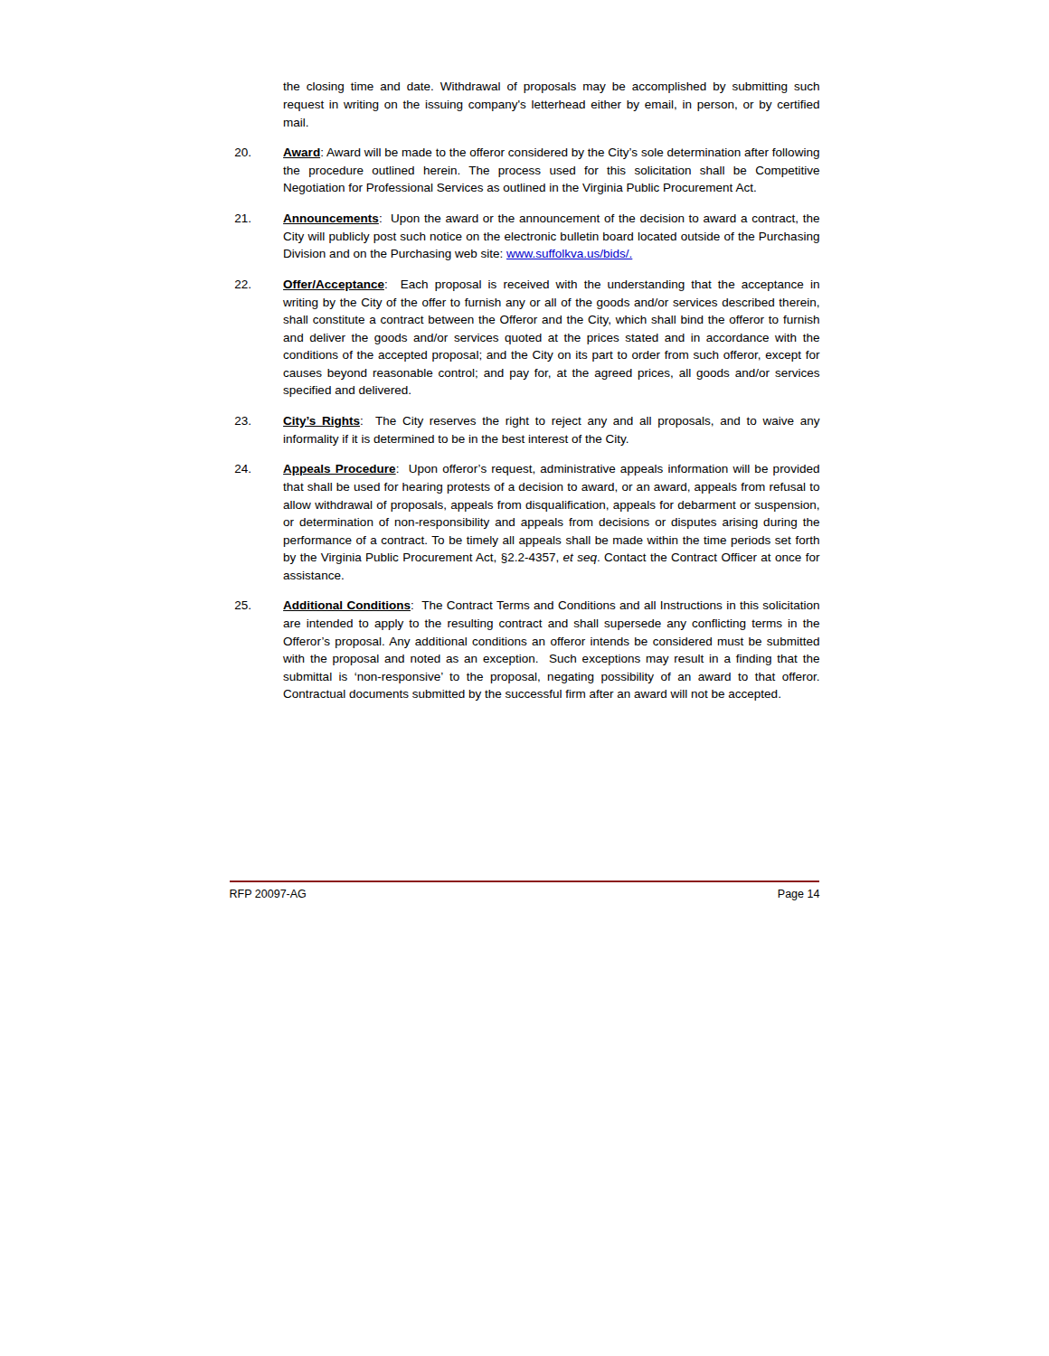the closing time and date. Withdrawal of proposals may be accomplished by submitting such request in writing on the issuing company's letterhead either by email, in person, or by certified mail.
20.
Award: Award will be made to the offeror considered by the City’s sole determination after following the procedure outlined herein. The process used for this solicitation shall be Competitive Negotiation for Professional Services as outlined in the Virginia Public Procurement Act.
21.
Announcements: Upon the award or the announcement of the decision to award a contract, the City will publicly post such notice on the electronic bulletin board located outside of the Purchasing Division and on the Purchasing web site: www.suffolkva.us/bids/.
22.
Offer/Acceptance: Each proposal is received with the understanding that the acceptance in writing by the City of the offer to furnish any or all of the goods and/or services described therein, shall constitute a contract between the Offeror and the City, which shall bind the offeror to furnish and deliver the goods and/or services quoted at the prices stated and in accordance with the conditions of the accepted proposal; and the City on its part to order from such offeror, except for causes beyond reasonable control; and pay for, at the agreed prices, all goods and/or services specified and delivered.
23.
City’s Rights: The City reserves the right to reject any and all proposals, and to waive any informality if it is determined to be in the best interest of the City.
24.
Appeals Procedure: Upon offeror’s request, administrative appeals information will be provided that shall be used for hearing protests of a decision to award, or an award, appeals from refusal to allow withdrawal of proposals, appeals from disqualification, appeals for debarment or suspension, or determination of non-responsibility and appeals from decisions or disputes arising during the performance of a contract. To be timely all appeals shall be made within the time periods set forth by the Virginia Public Procurement Act, §2.2-4357, et seq. Contact the Contract Officer at once for assistance.
25.
Additional Conditions: The Contract Terms and Conditions and all Instructions in this solicitation are intended to apply to the resulting contract and shall supersede any conflicting terms in the Offeror’s proposal. Any additional conditions an offeror intends be considered must be submitted with the proposal and noted as an exception. Such exceptions may result in a finding that the submittal is ‘non-responsive’ to the proposal, negating possibility of an award to that offeror. Contractual documents submitted by the successful firm after an award will not be accepted.
RFP 20097-AG Page 14